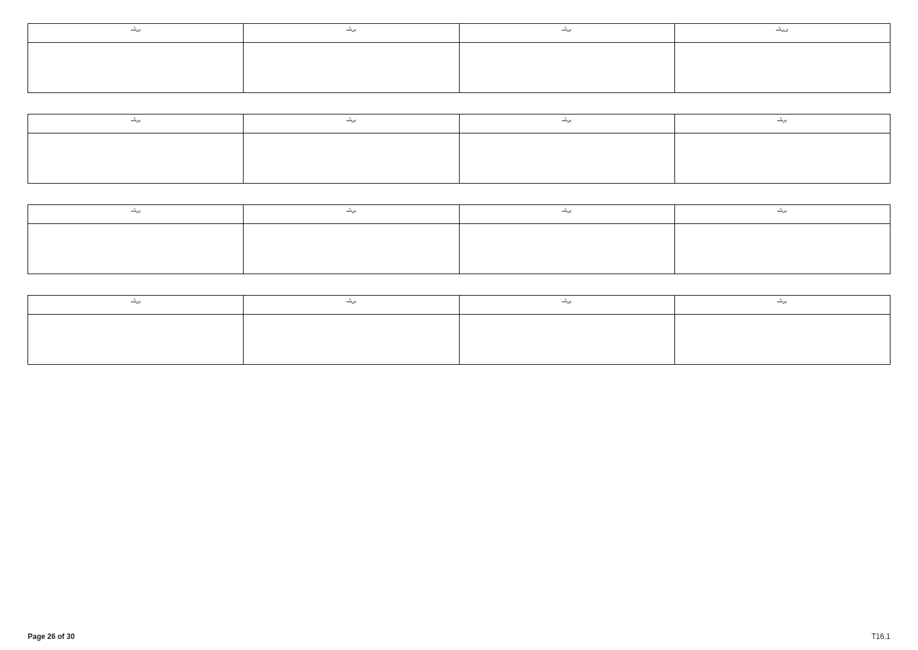| ﯼﺮﻨﻟﻤ | ﯾ‍ﺮﻨﻟﻤ | ﯾﺮﻨﻟﻤ | ﯾﺮﻨﻟﻤ |
| ﯾﺮﻨﻟﻤ | ﯾ‍ﺮﻨﻟﻤ | ﯾﺮﻨﻟﻤ | ﯾﺮﻨﻟﻤ |
| ﯾﺮﻨﻟﻤ | ﯾ‍ﺮﻨﻟﻤ | ﯾﺮﻨﻟﻤ | ﯾﺮﻨﻟﻤ |
| ﯾﺮﻨﻟﻤ | ﯾ‍ﺮﻨﻟﻤ | ﯾﺮﻨﻟﻤ | ﯾﺮﻨﻟﻤ |
Page 26 of 30 T16.1